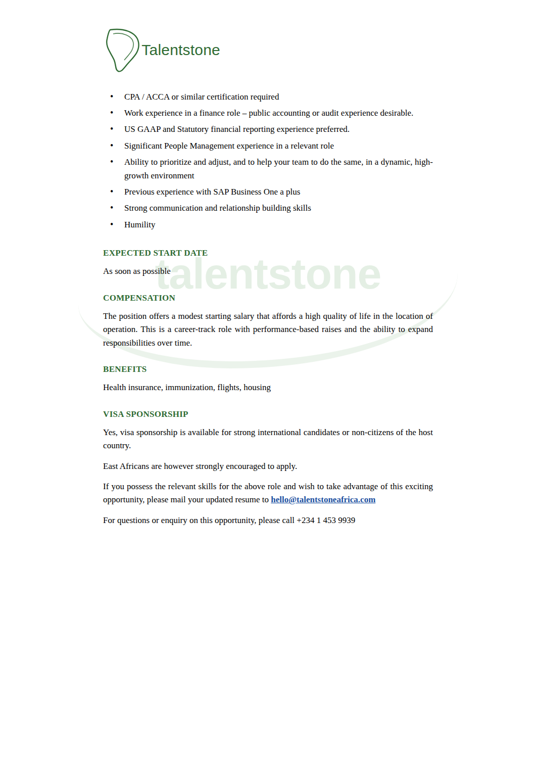talentstone
Talentstone
CPA / ACCA or similar certification required
Work experience in a finance role – public accounting or audit experience desirable.
US GAAP and Statutory financial reporting experience preferred.
Significant People Management experience in a relevant role
Ability to prioritize and adjust, and to help your team to do the same, in a dynamic, high-growth environment
Previous experience with SAP Business One a plus
Strong communication and relationship building skills
Humility
EXPECTED START DATE
As soon as possible
COMPENSATION
The position offers a modest starting salary that affords a high quality of life in the location of operation. This is a career-track role with performance-based raises and the ability to expand responsibilities over time.
BENEFITS
Health insurance, immunization, flights, housing
VISA SPONSORSHIP
Yes, visa sponsorship is available for strong international candidates or non-citizens of the host country.
East Africans are however strongly encouraged to apply.
If you possess the relevant skills for the above role and wish to take advantage of this exciting opportunity, please mail your updated resume to hello@talentstoneafrica.com
For questions or enquiry on this opportunity, please call +234 1 453 9939